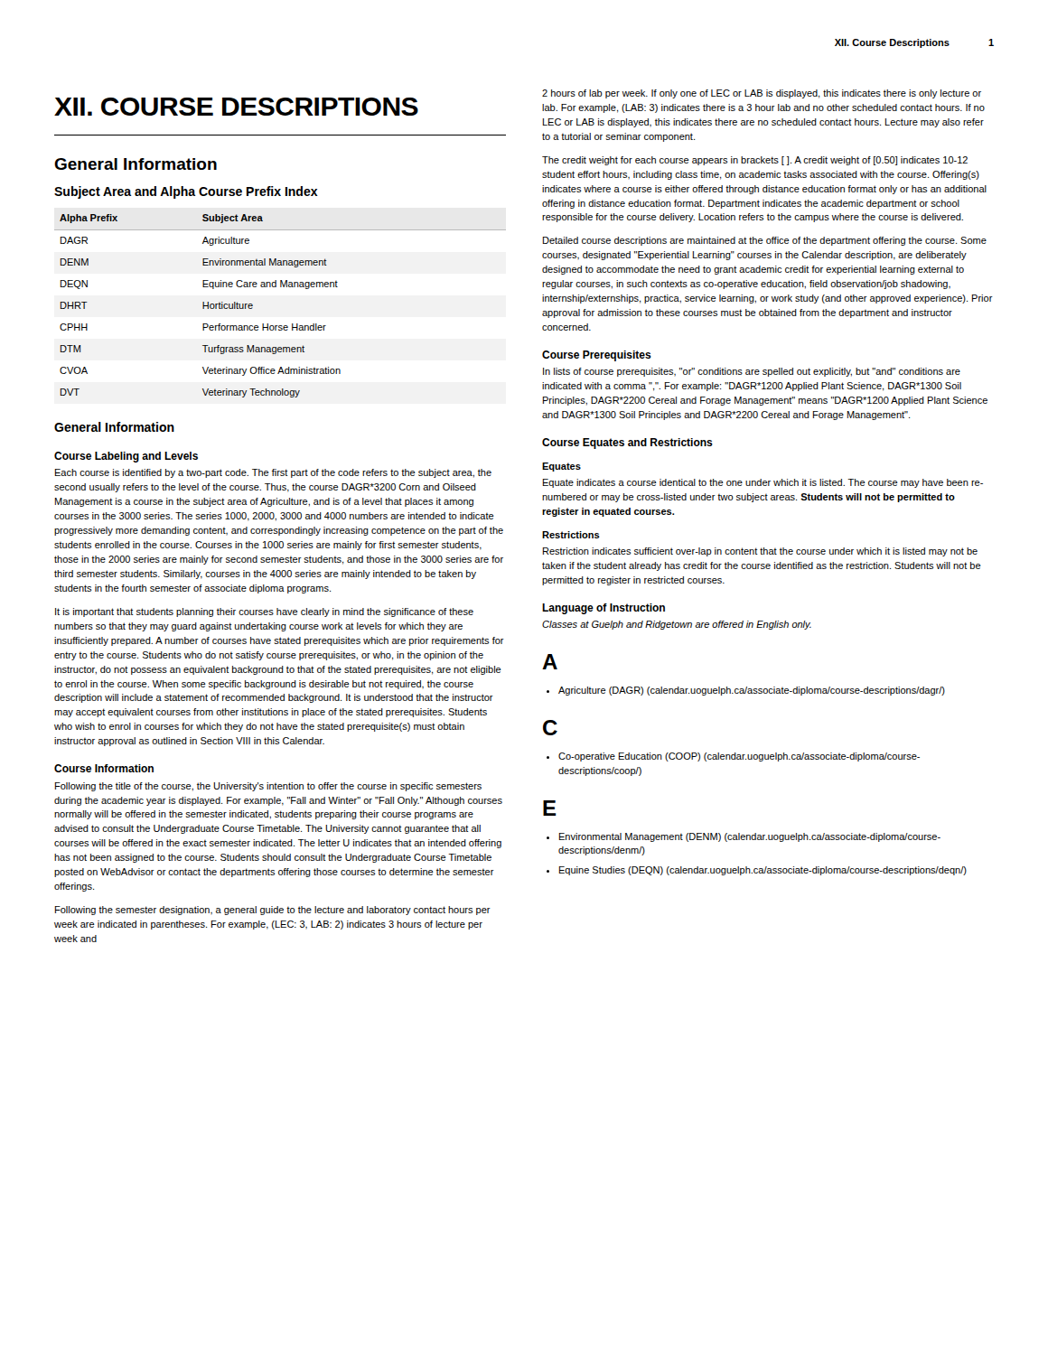XII. Course Descriptions 1
XII. COURSE DESCRIPTIONS
General Information
Subject Area and Alpha Course Prefix Index
| Alpha Prefix | Subject Area |
| --- | --- |
| DAGR | Agriculture |
| DENM | Environmental Management |
| DEQN | Equine Care and Management |
| DHRT | Horticulture |
| CPHH | Performance Horse Handler |
| DTM | Turfgrass Management |
| CVOA | Veterinary Office Administration |
| DVT | Veterinary Technology |
General Information
Course Labeling and Levels
Each course is identified by a two-part code. The first part of the code refers to the subject area, the second usually refers to the level of the course. Thus, the course DAGR*3200 Corn and Oilseed Management is a course in the subject area of Agriculture, and is of a level that places it among courses in the 3000 series. The series 1000, 2000, 3000 and 4000 numbers are intended to indicate progressively more demanding content, and correspondingly increasing competence on the part of the students enrolled in the course. Courses in the 1000 series are mainly for first semester students, those in the 2000 series are mainly for second semester students, and those in the 3000 series are for third semester students. Similarly, courses in the 4000 series are mainly intended to be taken by students in the fourth semester of associate diploma programs.
It is important that students planning their courses have clearly in mind the significance of these numbers so that they may guard against undertaking course work at levels for which they are insufficiently prepared. A number of courses have stated prerequisites which are prior requirements for entry to the course. Students who do not satisfy course prerequisites, or who, in the opinion of the instructor, do not possess an equivalent background to that of the stated prerequisites, are not eligible to enrol in the course. When some specific background is desirable but not required, the course description will include a statement of recommended background. It is understood that the instructor may accept equivalent courses from other institutions in place of the stated prerequisites. Students who wish to enrol in courses for which they do not have the stated prerequisite(s) must obtain instructor approval as outlined in Section VIII in this Calendar.
Course Information
Following the title of the course, the University's intention to offer the course in specific semesters during the academic year is displayed. For example, "Fall and Winter" or "Fall Only." Although courses normally will be offered in the semester indicated, students preparing their course programs are advised to consult the Undergraduate Course Timetable. The University cannot guarantee that all courses will be offered in the exact semester indicated. The letter U indicates that an intended offering has not been assigned to the course. Students should consult the Undergraduate Course Timetable posted on WebAdvisor or contact the departments offering those courses to determine the semester offerings.
Following the semester designation, a general guide to the lecture and laboratory contact hours per week are indicated in parentheses. For example, (LEC: 3, LAB: 2) indicates 3 hours of lecture per week and
2 hours of lab per week. If only one of LEC or LAB is displayed, this indicates there is only lecture or lab. For example, (LAB: 3) indicates there is a 3 hour lab and no other scheduled contact hours. If no LEC or LAB is displayed, this indicates there are no scheduled contact hours. Lecture may also refer to a tutorial or seminar component.
The credit weight for each course appears in brackets [ ]. A credit weight of [0.50] indicates 10-12 student effort hours, including class time, on academic tasks associated with the course. Offering(s) indicates where a course is either offered through distance education format only or has an additional offering in distance education format. Department indicates the academic department or school responsible for the course delivery. Location refers to the campus where the course is delivered.
Detailed course descriptions are maintained at the office of the department offering the course. Some courses, designated "Experiential Learning" courses in the Calendar description, are deliberately designed to accommodate the need to grant academic credit for experiential learning external to regular courses, in such contexts as co-operative education, field observation/job shadowing, internship/externships, practica, service learning, or work study (and other approved experience). Prior approval for admission to these courses must be obtained from the department and instructor concerned.
Course Prerequisites
In lists of course prerequisites, "or" conditions are spelled out explicitly, but "and" conditions are indicated with a comma ",". For example: "DAGR*1200 Applied Plant Science, DAGR*1300 Soil Principles, DAGR*2200 Cereal and Forage Management" means "DAGR*1200 Applied Plant Science and DAGR*1300 Soil Principles and DAGR*2200 Cereal and Forage Management".
Course Equates and Restrictions
Equates
Equate indicates a course identical to the one under which it is listed. The course may have been re-numbered or may be cross-listed under two subject areas. Students will not be permitted to register in equated courses.
Restrictions
Restriction indicates sufficient over-lap in content that the course under which it is listed may not be taken if the student already has credit for the course identified as the restriction. Students will not be permitted to register in restricted courses.
Language of Instruction
Classes at Guelph and Ridgetown are offered in English only.
A
Agriculture (DAGR) (calendar.uoguelph.ca/associate-diploma/course-descriptions/dagr/)
C
Co-operative Education (COOP) (calendar.uoguelph.ca/associate-diploma/course-descriptions/coop/)
E
Environmental Management (DENM) (calendar.uoguelph.ca/associate-diploma/course-descriptions/denm/)
Equine Studies (DEQN) (calendar.uoguelph.ca/associate-diploma/course-descriptions/deqn/)